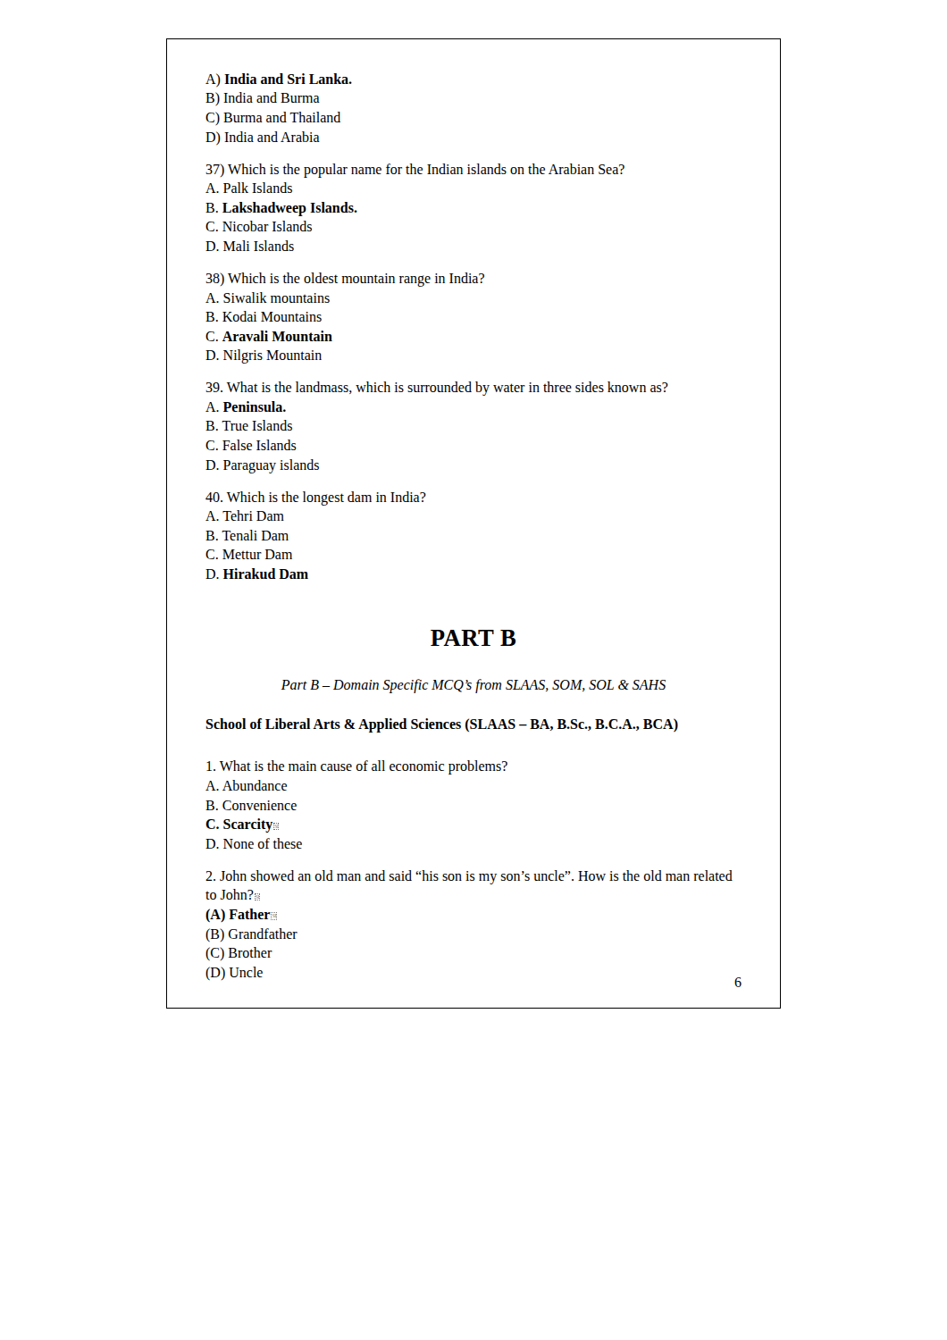A) India and Sri Lanka.
B) India and Burma
C) Burma and Thailand
D) India and Arabia
37) Which is the popular name for the Indian islands on the Arabian Sea?
A. Palk Islands
B. Lakshadweep Islands.
C. Nicobar Islands
D. Mali Islands
38) Which is the oldest mountain range in India?
A. Siwalik mountains
B. Kodai Mountains
C. Aravali Mountain
D. Nilgris Mountain
39. What is the landmass, which is surrounded by water in three sides known as?
A. Peninsula.
B. True Islands
C. False Islands
D. Paraguay islands
40. Which is the longest dam in India?
A. Tehri Dam
B. Tenali Dam
C. Mettur Dam
D. Hirakud Dam
PART B
Part B – Domain Specific MCQ’s from SLAAS, SOM, SOL & SAHS
School of Liberal Arts & Applied Sciences (SLAAS – BA, B.Sc., B.C.A., BCA)
1. What is the main cause of all economic problems?
A. Abundance
B. Convenience
C. Scarcity
D. None of these
2. John showed an old man and said “his son is my son’s uncle”. How is the old man related to John?
(A) Father
(B) Grandfather
(C) Brother
(D) Uncle
6